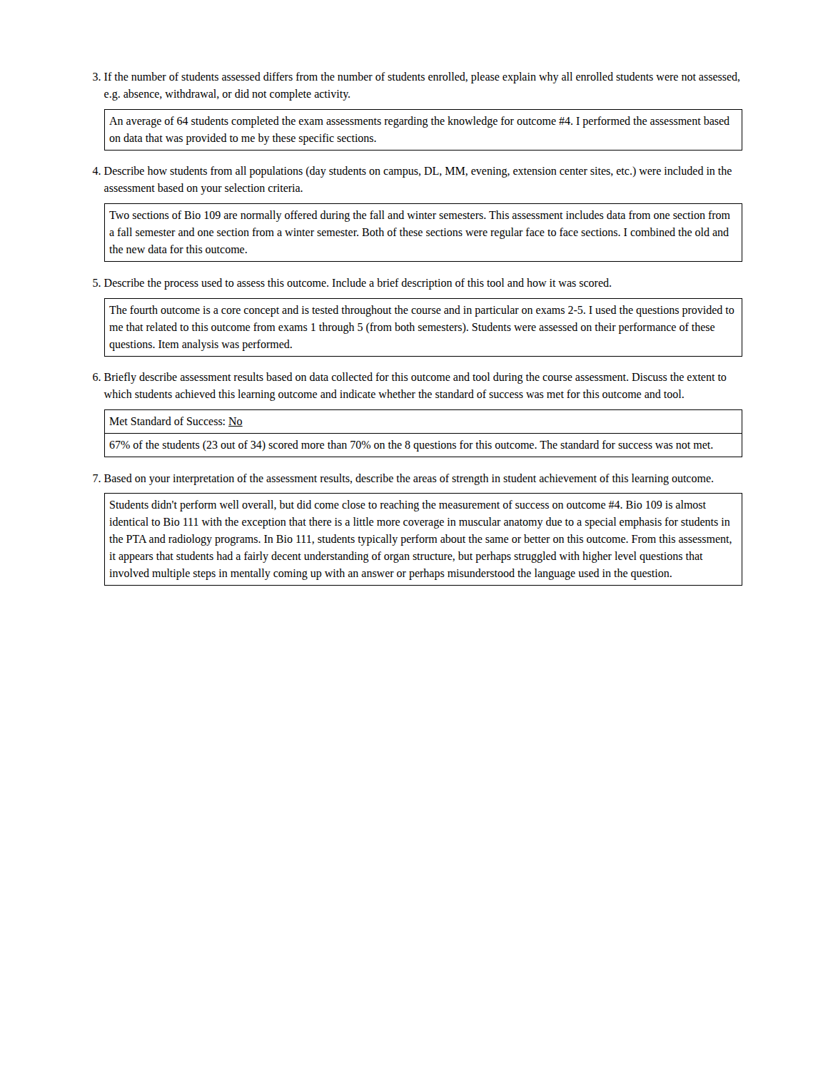If the number of students assessed differs from the number of students enrolled, please explain why all enrolled students were not assessed, e.g. absence, withdrawal, or did not complete activity.
An average of 64 students completed the exam assessments regarding the knowledge for outcome #4. I performed the assessment based on data that was provided to me by these specific sections.
Describe how students from all populations (day students on campus, DL, MM, evening, extension center sites, etc.) were included in the assessment based on your selection criteria.
Two sections of Bio 109 are normally offered during the fall and winter semesters. This assessment includes data from one section from a fall semester and one section from a winter semester. Both of these sections were regular face to face sections. I combined the old and the new data for this outcome.
Describe the process used to assess this outcome. Include a brief description of this tool and how it was scored.
The fourth outcome is a core concept and is tested throughout the course and in particular on exams 2-5. I used the questions provided to me that related to this outcome from exams 1 through 5 (from both semesters). Students were assessed on their performance of these questions. Item analysis was performed.
Briefly describe assessment results based on data collected for this outcome and tool during the course assessment. Discuss the extent to which students achieved this learning outcome and indicate whether the standard of success was met for this outcome and tool.
Met Standard of Success: No
67% of the students (23 out of 34) scored more than 70% on the 8 questions for this outcome. The standard for success was not met.
Based on your interpretation of the assessment results, describe the areas of strength in student achievement of this learning outcome.
Students didn't perform well overall, but did come close to reaching the measurement of success on outcome #4. Bio 109 is almost identical to Bio 111 with the exception that there is a little more coverage in muscular anatomy due to a special emphasis for students in the PTA and radiology programs. In Bio 111, students typically perform about the same or better on this outcome. From this assessment, it appears that students had a fairly decent understanding of organ structure, but perhaps struggled with higher level questions that involved multiple steps in mentally coming up with an answer or perhaps misunderstood the language used in the question.